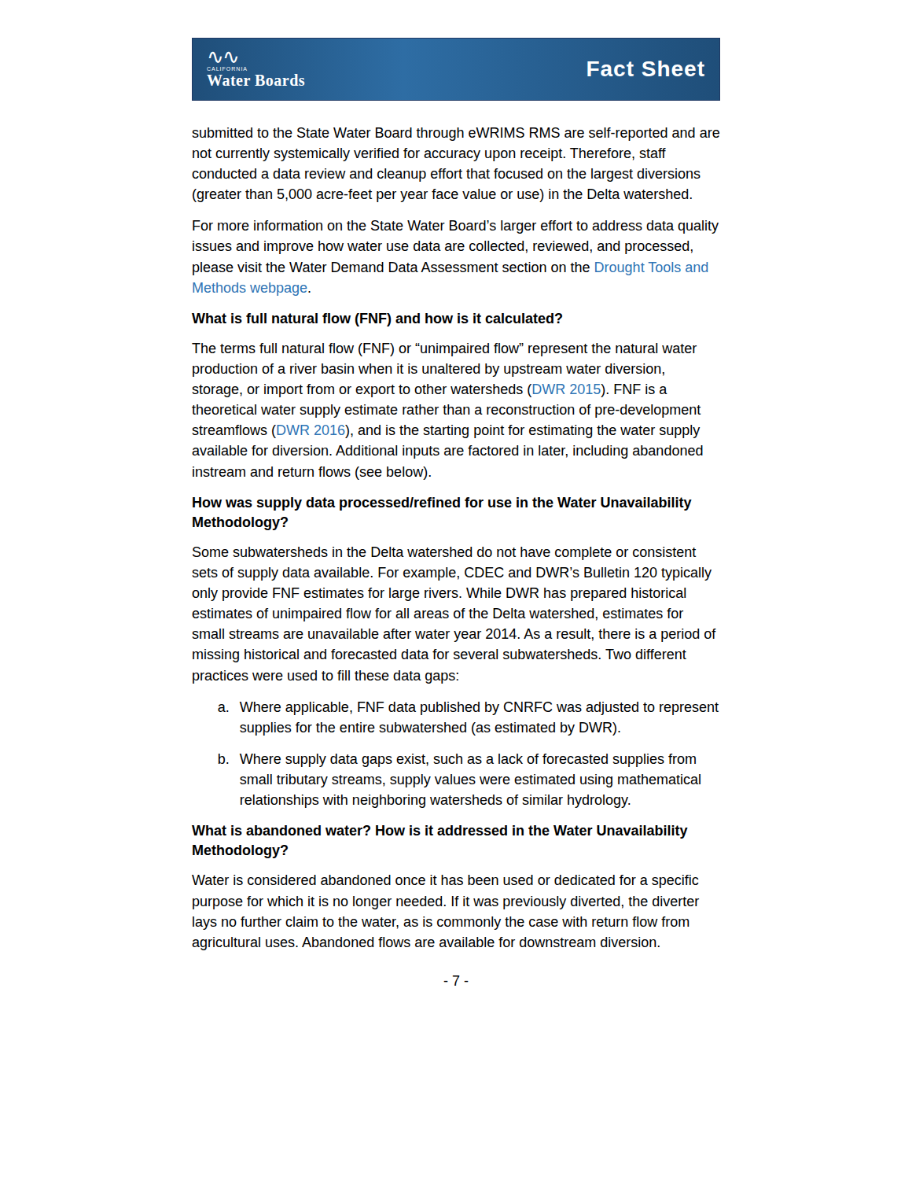∿∿
CALIFORNIA
Water Boards
Fact Sheet
submitted to the State Water Board through eWRIMS RMS are self-reported and are not currently systemically verified for accuracy upon receipt. Therefore, staff conducted a data review and cleanup effort that focused on the largest diversions (greater than 5,000 acre-feet per year face value or use) in the Delta watershed.
For more information on the State Water Board’s larger effort to address data quality issues and improve how water use data are collected, reviewed, and processed, please visit the Water Demand Data Assessment section on the Drought Tools and Methods webpage.
What is full natural flow (FNF) and how is it calculated?
The terms full natural flow (FNF) or “unimpaired flow” represent the natural water production of a river basin when it is unaltered by upstream water diversion, storage, or import from or export to other watersheds (DWR 2015). FNF is a theoretical water supply estimate rather than a reconstruction of pre-development streamflows (DWR 2016), and is the starting point for estimating the water supply available for diversion. Additional inputs are factored in later, including abandoned instream and return flows (see below).
How was supply data processed/refined for use in the Water Unavailability Methodology?
Some subwatersheds in the Delta watershed do not have complete or consistent sets of supply data available. For example, CDEC and DWR’s Bulletin 120 typically only provide FNF estimates for large rivers. While DWR has prepared historical estimates of unimpaired flow for all areas of the Delta watershed, estimates for small streams are unavailable after water year 2014. As a result, there is a period of missing historical and forecasted data for several subwatersheds. Two different practices were used to fill these data gaps:
Where applicable, FNF data published by CNRFC was adjusted to represent supplies for the entire subwatershed (as estimated by DWR).
Where supply data gaps exist, such as a lack of forecasted supplies from small tributary streams, supply values were estimated using mathematical relationships with neighboring watersheds of similar hydrology.
What is abandoned water? How is it addressed in the Water Unavailability Methodology?
Water is considered abandoned once it has been used or dedicated for a specific purpose for which it is no longer needed. If it was previously diverted, the diverter lays no further claim to the water, as is commonly the case with return flow from agricultural uses. Abandoned flows are available for downstream diversion.
- 7 -